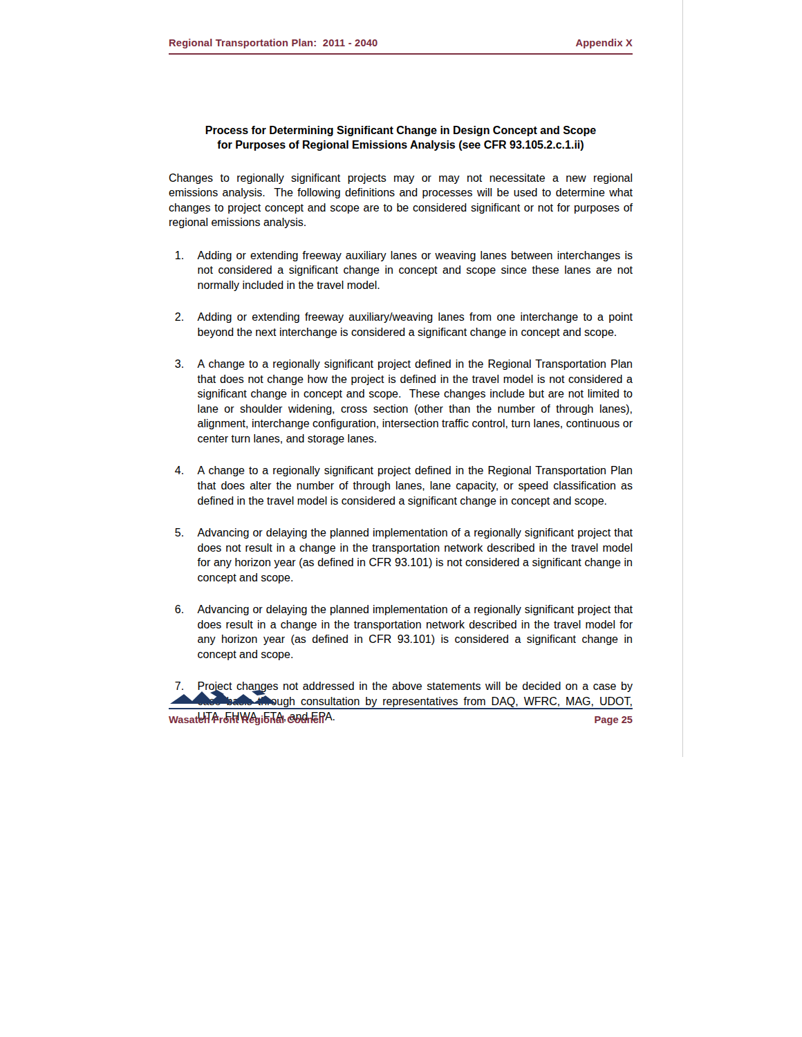Regional Transportation Plan: 2011 - 2040
Appendix X
Process for Determining Significant Change in Design Concept and Scope for Purposes of Regional Emissions Analysis (see CFR 93.105.2.c.1.ii)
Changes to regionally significant projects may or may not necessitate a new regional emissions analysis. The following definitions and processes will be used to determine what changes to project concept and scope are to be considered significant or not for purposes of regional emissions analysis.
Adding or extending freeway auxiliary lanes or weaving lanes between interchanges is not considered a significant change in concept and scope since these lanes are not normally included in the travel model.
Adding or extending freeway auxiliary/weaving lanes from one interchange to a point beyond the next interchange is considered a significant change in concept and scope.
A change to a regionally significant project defined in the Regional Transportation Plan that does not change how the project is defined in the travel model is not considered a significant change in concept and scope. These changes include but are not limited to lane or shoulder widening, cross section (other than the number of through lanes), alignment, interchange configuration, intersection traffic control, turn lanes, continuous or center turn lanes, and storage lanes.
A change to a regionally significant project defined in the Regional Transportation Plan that does alter the number of through lanes, lane capacity, or speed classification as defined in the travel model is considered a significant change in concept and scope.
Advancing or delaying the planned implementation of a regionally significant project that does not result in a change in the transportation network described in the travel model for any horizon year (as defined in CFR 93.101) is not considered a significant change in concept and scope.
Advancing or delaying the planned implementation of a regionally significant project that does result in a change in the transportation network described in the travel model for any horizon year (as defined in CFR 93.101) is considered a significant change in concept and scope.
Project changes not addressed in the above statements will be decided on a case by case basis through consultation by representatives from DAQ, WFRC, MAG, UDOT, UTA, FHWA, FTA, and EPA.
Wasatch Front Regional Council
Page 25